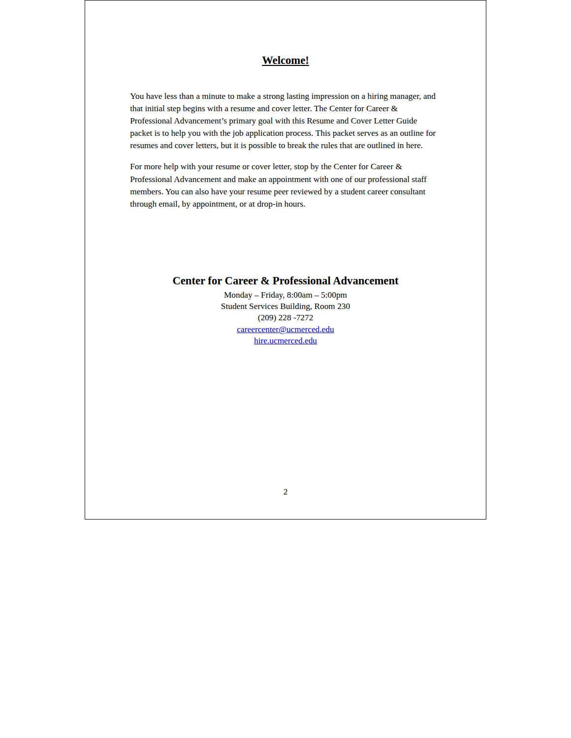Welcome!
You have less than a minute to make a strong lasting impression on a hiring manager, and that initial step begins with a resume and cover letter. The Center for Career & Professional Advancement’s primary goal with this Resume and Cover Letter Guide packet is to help you with the job application process. This packet serves as an outline for resumes and cover letters, but it is possible to break the rules that are outlined in here.
For more help with your resume or cover letter, stop by the Center for Career & Professional Advancement and make an appointment with one of our professional staff members. You can also have your resume peer reviewed by a student career consultant through email, by appointment, or at drop-in hours.
Center for Career & Professional Advancement
Monday – Friday, 8:00am – 5:00pm
Student Services Building, Room 230
(209) 228 -7272
careercenter@ucmerced.edu
hire.ucmerced.edu
2